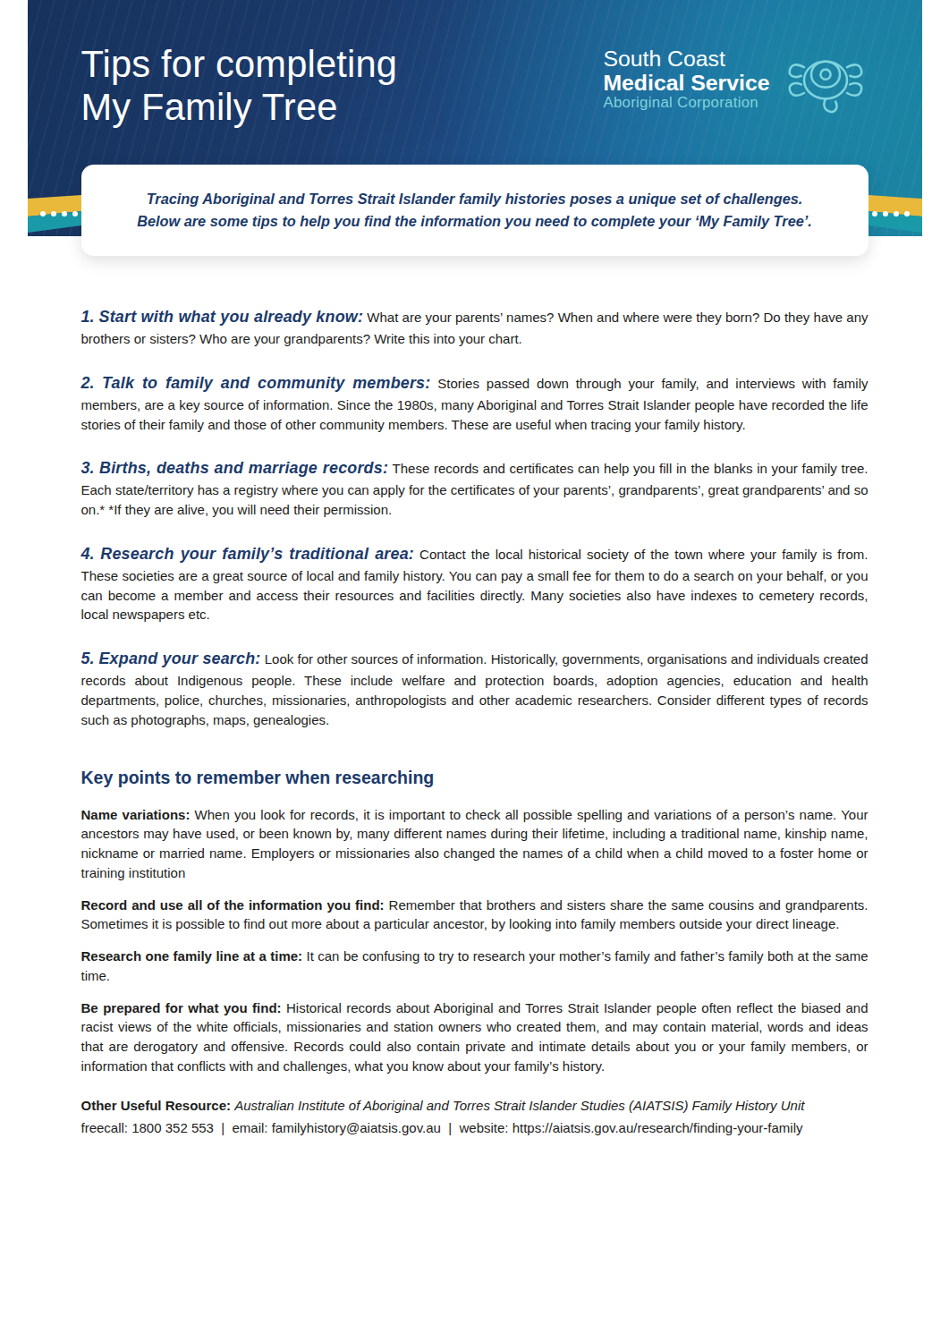Tips for completing
My Family Tree
South Coast Medical Service Aboriginal Corporation
Tracing Aboriginal and Torres Strait Islander family histories poses a unique set of challenges.
Below are some tips to help you find the information you need to complete your ‘My Family Tree’.
Start with what you already know: What are your parents’ names? When and where were they born? Do they have any brothers or sisters? Who are your grandparents? Write this into your chart.
Talk to family and community members: Stories passed down through your family, and interviews with family members, are a key source of information. Since the 1980s, many Aboriginal and Torres Strait Islander people have recorded the life stories of their family and those of other community members. These are useful when tracing your family history.
Births, deaths and marriage records: These records and certificates can help you fill in the blanks in your family tree. Each state/territory has a registry where you can apply for the certificates of your parents’, grandparents’, great grandparents’ and so on.* *If they are alive, you will need their permission.
Research your family’s traditional area: Contact the local historical society of the town where your family is from. These societies are a great source of local and family history. You can pay a small fee for them to do a search on your behalf, or you can become a member and access their resources and facilities directly. Many societies also have indexes to cemetery records, local newspapers etc.
Expand your search: Look for other sources of information. Historically, governments, organisations and individuals created records about Indigenous people. These include welfare and protection boards, adoption agencies, education and health departments, police, churches, missionaries, anthropologists and other academic researchers. Consider different types of records such as photographs, maps, genealogies.
Key points to remember when researching
Name variations: When you look for records, it is important to check all possible spelling and variations of a person’s name. Your ancestors may have used, or been known by, many different names during their lifetime, including a traditional name, kinship name, nickname or married name. Employers or missionaries also changed the names of a child when a child moved to a foster home or training institution
Record and use all of the information you find: Remember that brothers and sisters share the same cousins and grandparents. Sometimes it is possible to find out more about a particular ancestor, by looking into family members outside your direct lineage.
Research one family line at a time: It can be confusing to try to research your mother’s family and father’s family both at the same time.
Be prepared for what you find: Historical records about Aboriginal and Torres Strait Islander people often reflect the biased and racist views of the white officials, missionaries and station owners who created them, and may contain material, words and ideas that are derogatory and offensive. Records could also contain private and intimate details about you or your family members, or information that conflicts with and challenges, what you know about your family’s history.
Other Useful Resource: Australian Institute of Aboriginal and Torres Strait Islander Studies (AIATSIS) Family History Unit
freecall: 1800 352 553 | email: familyhistory@aiatsis.gov.au | website: https://aiatsis.gov.au/research/finding-your-family